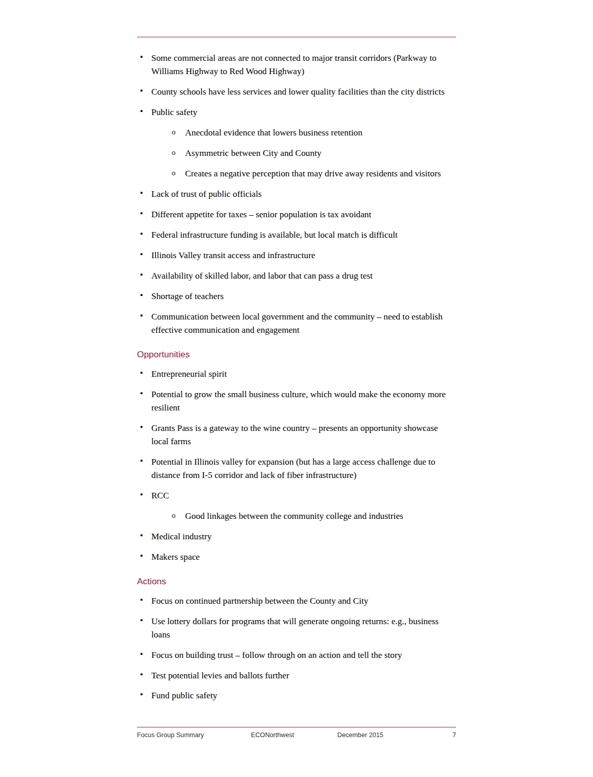Some commercial areas are not connected to major transit corridors (Parkway to Williams Highway to Red Wood Highway)
County schools have less services and lower quality facilities than the city districts
Public safety
Anecdotal evidence that lowers business retention
Asymmetric between City and County
Creates a negative perception that may drive away residents and visitors
Lack of trust of public officials
Different appetite for taxes – senior population is tax avoidant
Federal infrastructure funding is available, but local match is difficult
Illinois Valley transit access and infrastructure
Availability of skilled labor, and labor that can pass a drug test
Shortage of teachers
Communication between local government and the community – need to establish effective communication and engagement
Opportunities
Entrepreneurial spirit
Potential to grow the small business culture, which would make the economy more resilient
Grants Pass is a gateway to the wine country – presents an opportunity showcase local farms
Potential in Illinois valley for expansion (but has a large access challenge due to distance from I-5 corridor and lack of fiber infrastructure)
RCC
Good linkages between the community college and industries
Medical industry
Makers space
Actions
Focus on continued partnership between the County and City
Use lottery dollars for programs that will generate ongoing returns: e.g., business loans
Focus on building trust – follow through on an action and tell the story
Test potential levies and ballots further
Fund public safety
| Focus Group Summary | ECONorthwest | December 2015 | 7 |